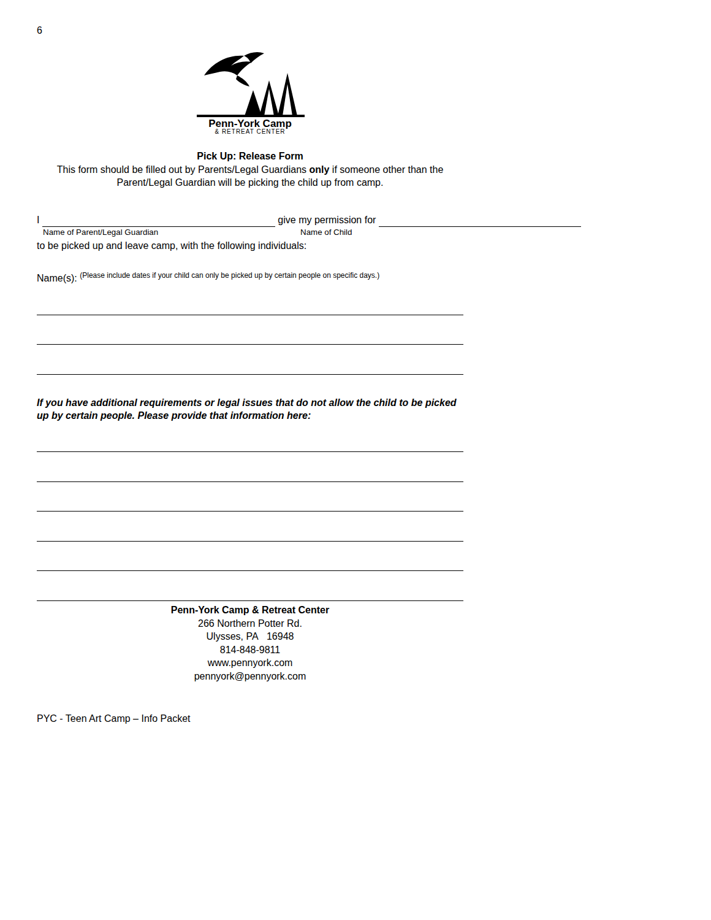6
Penn-York Camp & RETREAT CENTER
Pick Up: Release Form
This form should be filled out by Parents/Legal Guardians only if someone other than the Parent/Legal Guardian will be picking the child up from camp.
I give my permission for
Name of Parent/Legal Guardian Name of Child
to be picked up and leave camp, with the following individuals:
Name(s): (Please include dates if your child can only be picked up by certain people on specific days.)
If you have additional requirements or legal issues that do not allow the child to be picked up by certain people. Please provide that information here:
Penn-York Camp & Retreat Center
266 Northern Potter Rd.
Ulysses, PA 16948
814-848-9811
www.pennyork.com
pennyork@pennyork.com
PYC - Teen Art Camp – Info Packet